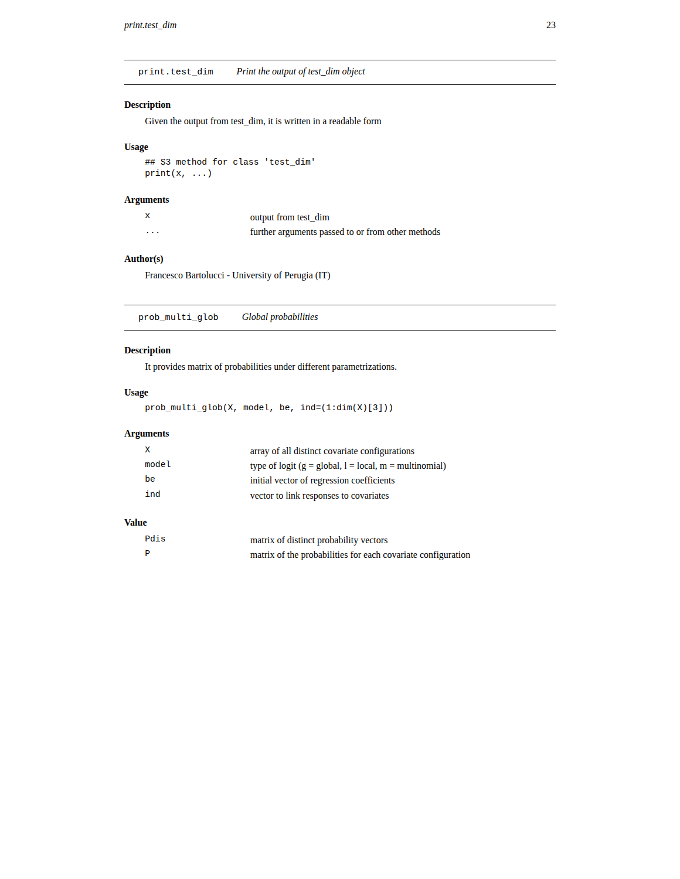print.test_dim 23
print.test_dim Print the output of test_dim object
Description
Given the output from test_dim, it is written in a readable form
Usage
## S3 method for class 'test_dim'
print(x, ...)
Arguments
| x | output from test_dim |
| ... | further arguments passed to or from other methods |
Author(s)
Francesco Bartolucci - University of Perugia (IT)
prob_multi_glob Global probabilities
Description
It provides matrix of probabilities under different parametrizations.
Usage
prob_multi_glob(X, model, be, ind=(1:dim(X)[3]))
Arguments
| X | array of all distinct covariate configurations |
| model | type of logit (g = global, l = local, m = multinomial) |
| be | initial vector of regression coefficients |
| ind | vector to link responses to covariates |
Value
| Pdis | matrix of distinct probability vectors |
| P | matrix of the probabilities for each covariate configuration |